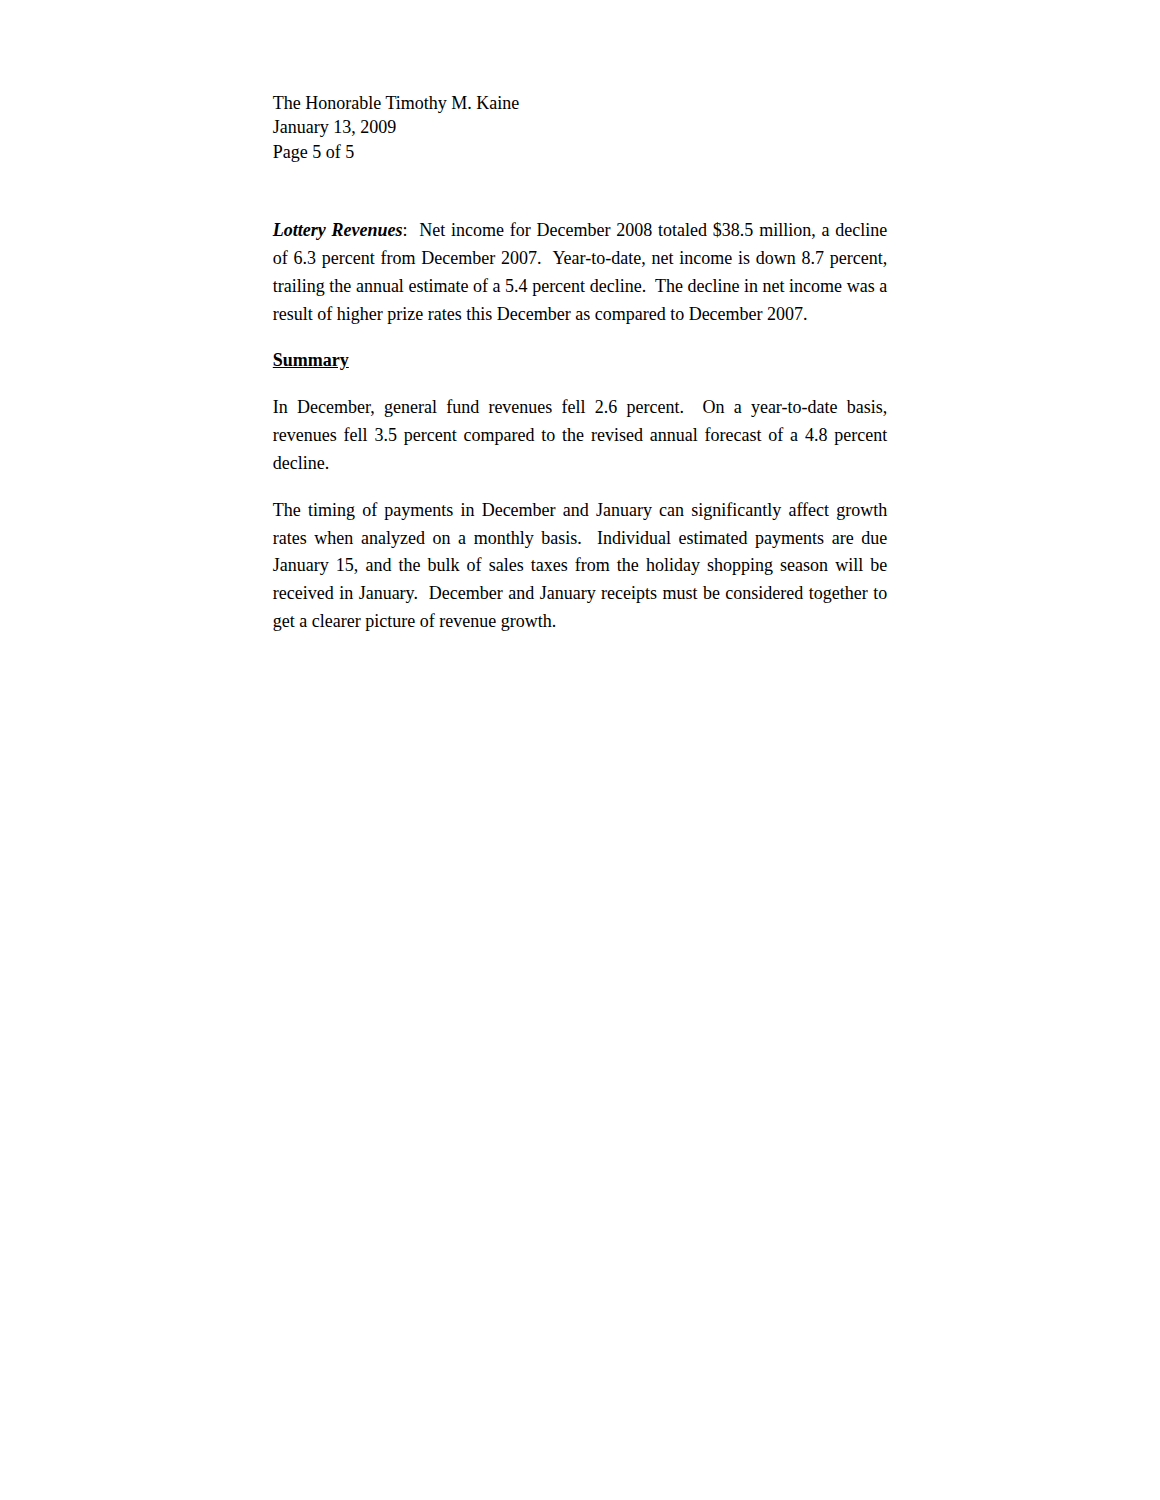The Honorable Timothy M. Kaine
January 13, 2009
Page 5 of 5
Lottery Revenues: Net income for December 2008 totaled $38.5 million, a decline of 6.3 percent from December 2007. Year-to-date, net income is down 8.7 percent, trailing the annual estimate of a 5.4 percent decline. The decline in net income was a result of higher prize rates this December as compared to December 2007.
Summary
In December, general fund revenues fell 2.6 percent. On a year-to-date basis, revenues fell 3.5 percent compared to the revised annual forecast of a 4.8 percent decline.
The timing of payments in December and January can significantly affect growth rates when analyzed on a monthly basis. Individual estimated payments are due January 15, and the bulk of sales taxes from the holiday shopping season will be received in January. December and January receipts must be considered together to get a clearer picture of revenue growth.